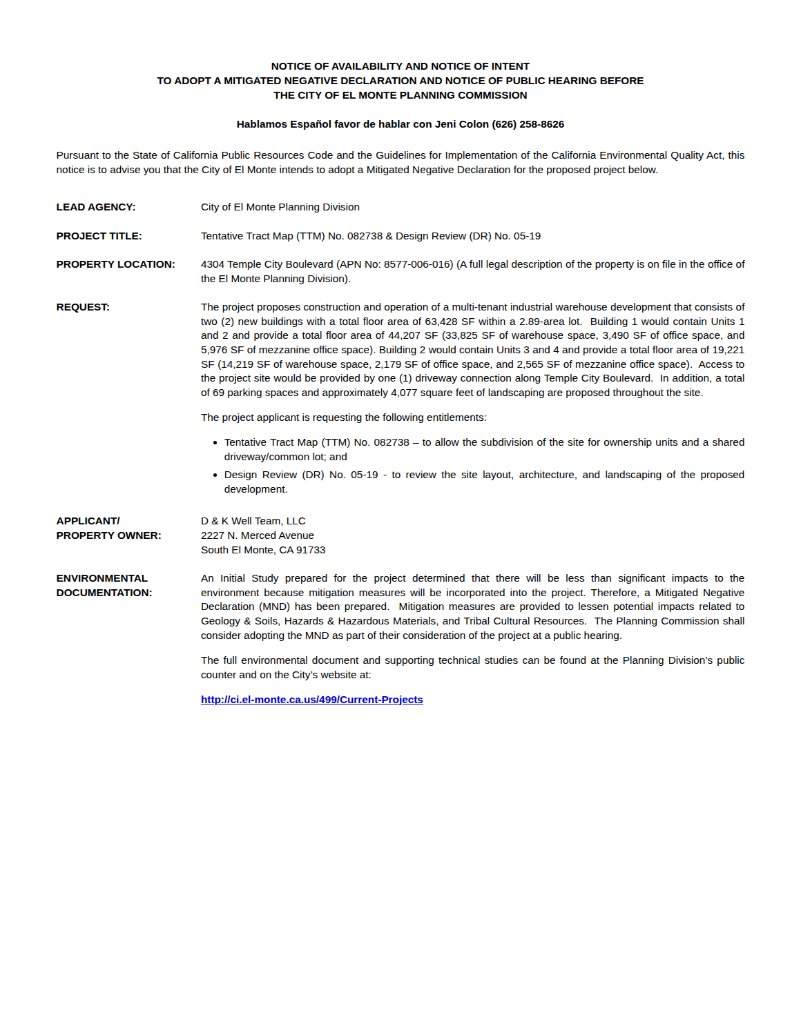NOTICE OF AVAILABILITY AND NOTICE OF INTENT
TO ADOPT A MITIGATED NEGATIVE DECLARATION AND NOTICE OF PUBLIC HEARING BEFORE
THE CITY OF EL MONTE PLANNING COMMISSION
Hablamos Español favor de hablar con Jeni Colon (626) 258-8626
Pursuant to the State of California Public Resources Code and the Guidelines for Implementation of the California Environmental Quality Act, this notice is to advise you that the City of El Monte intends to adopt a Mitigated Negative Declaration for the proposed project below.
| LEAD AGENCY: | City of El Monte Planning Division |
| PROJECT TITLE: | Tentative Tract Map (TTM) No. 082738 & Design Review (DR) No. 05-19 |
| PROPERTY LOCATION: | 4304 Temple City Boulevard (APN No: 8577-006-016) (A full legal description of the property is on file in the office of the El Monte Planning Division). |
| REQUEST: | The project proposes construction and operation of a multi-tenant industrial warehouse development that consists of two (2) new buildings with a total floor area of 63,428 SF within a 2.89-area lot. Building 1 would contain Units 1 and 2 and provide a total floor area of 44,207 SF (33,825 SF of warehouse space, 3,490 SF of office space, and 5,976 SF of mezzanine office space). Building 2 would contain Units 3 and 4 and provide a total floor area of 19,221 SF (14,219 SF of warehouse space, 2,179 SF of office space, and 2,565 SF of mezzanine office space). Access to the project site would be provided by one (1) driveway connection along Temple City Boulevard. In addition, a total of 69 parking spaces and approximately 4,077 square feet of landscaping are proposed throughout the site. The project applicant is requesting the following entitlements: Tentative Tract Map (TTM) No. 082738 – to allow the subdivision of the site for ownership units and a shared driveway/common lot; and Design Review (DR) No. 05-19 - to review the site layout, architecture, and landscaping of the proposed development. |
| APPLICANT/ PROPERTY OWNER: | D & K Well Team, LLC 2227 N. Merced Avenue South El Monte, CA 91733 |
| ENVIRONMENTAL DOCUMENTATION: | An Initial Study prepared for the project determined that there will be less than significant impacts to the environment because mitigation measures will be incorporated into the project. Therefore, a Mitigated Negative Declaration (MND) has been prepared. Mitigation measures are provided to lessen potential impacts related to Geology & Soils, Hazards & Hazardous Materials, and Tribal Cultural Resources. The Planning Commission shall consider adopting the MND as part of their consideration of the project at a public hearing. The full environmental document and supporting technical studies can be found at the Planning Division’s public counter and on the City’s website at: http://ci.el-monte.ca.us/499/Current-Projects |